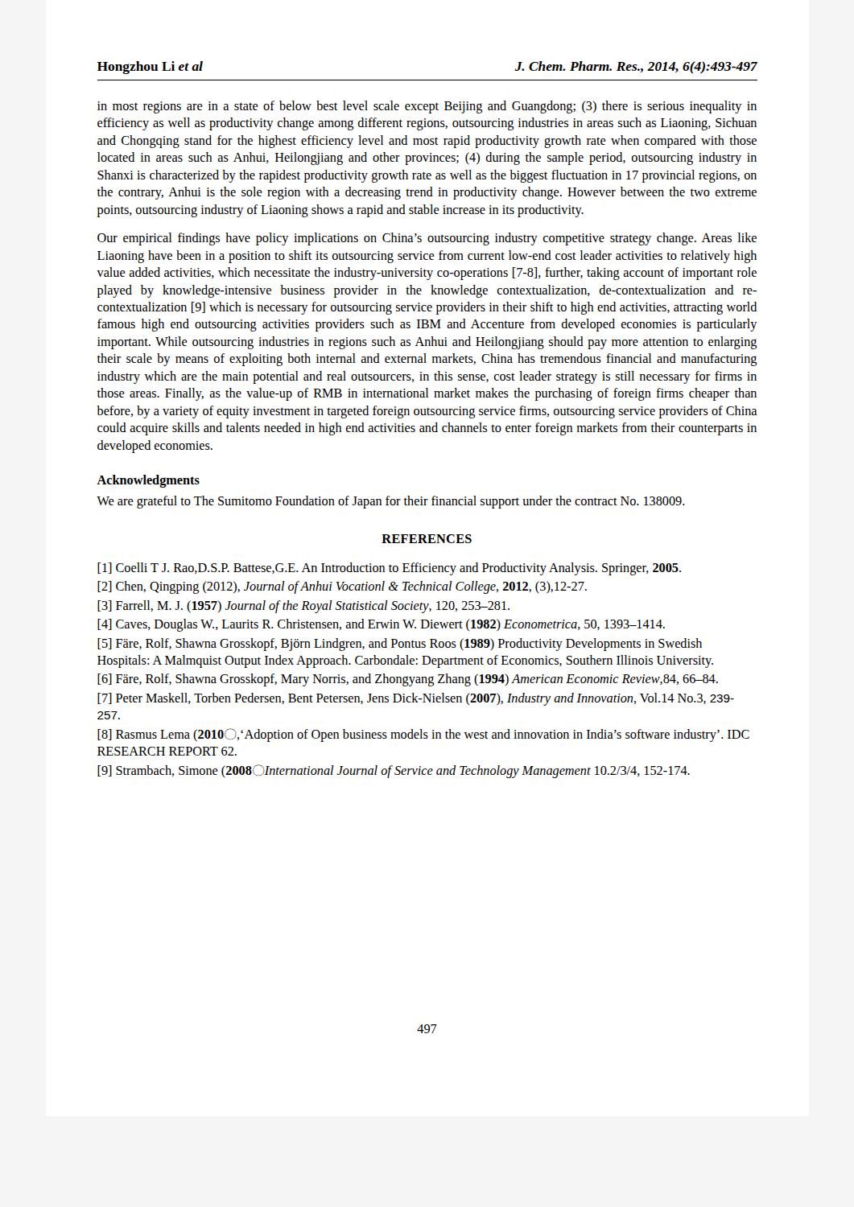Hongzhou Li et al
J. Chem. Pharm. Res., 2014, 6(4):493-497
in most regions are in a state of below best level scale except Beijing and Guangdong; (3) there is serious inequality in efficiency as well as productivity change among different regions, outsourcing industries in areas such as Liaoning, Sichuan and Chongqing stand for the highest efficiency level and most rapid productivity growth rate when compared with those located in areas such as Anhui, Heilongjiang and other provinces; (4) during the sample period, outsourcing industry in Shanxi is characterized by the rapidest productivity growth rate as well as the biggest fluctuation in 17 provincial regions, on the contrary, Anhui is the sole region with a decreasing trend in productivity change. However between the two extreme points, outsourcing industry of Liaoning shows a rapid and stable increase in its productivity.
Our empirical findings have policy implications on China’s outsourcing industry competitive strategy change. Areas like Liaoning have been in a position to shift its outsourcing service from current low-end cost leader activities to relatively high value added activities, which necessitate the industry-university co-operations [7-8], further, taking account of important role played by knowledge-intensive business provider in the knowledge contextualization, de-contextualization and re-contextualization [9] which is necessary for outsourcing service providers in their shift to high end activities, attracting world famous high end outsourcing activities providers such as IBM and Accenture from developed economies is particularly important. While outsourcing industries in regions such as Anhui and Heilongjiang should pay more attention to enlarging their scale by means of exploiting both internal and external markets, China has tremendous financial and manufacturing industry which are the main potential and real outsourcers, in this sense, cost leader strategy is still necessary for firms in those areas. Finally, as the value-up of RMB in international market makes the purchasing of foreign firms cheaper than before, by a variety of equity investment in targeted foreign outsourcing service firms, outsourcing service providers of China could acquire skills and talents needed in high end activities and channels to enter foreign markets from their counterparts in developed economies.
Acknowledgments
We are grateful to The Sumitomo Foundation of Japan for their financial support under the contract No. 138009.
REFERENCES
[1] Coelli T J. Rao,D.S.P. Battese,G.E. An Introduction to Efficiency and Productivity Analysis. Springer, 2005.
[2] Chen, Qingping (2012), Journal of Anhui Vocationl & Technical College, 2012, (3),12-27.
[3] Farrell, M. J. (1957) Journal of the Royal Statistical Society, 120, 253–281.
[4] Caves, Douglas W., Laurits R. Christensen, and Erwin W. Diewert (1982) Econometrica, 50, 1393–1414.
[5] Färe, Rolf, Shawna Grosskopf, Björn Lindgren, and Pontus Roos (1989) Productivity Developments in Swedish Hospitals: A Malmquist Output Index Approach. Carbondale: Department of Economics, Southern Illinois University.
[6] Färe, Rolf, Shawna Grosskopf, Mary Norris, and Zhongyang Zhang (1994) American Economic Review,84, 66–84.
[7] Peter Maskell, Torben Pedersen, Bent Petersen, Jens Dick-Nielsen (2007), Industry and Innovation, Vol.14 No.3, 239-257.
[8] Rasmus Lema (2010〇,‘Adoption of Open business models in the west and innovation in India’s software industry’. IDC RESEARCH REPORT 62.
[9] Strambach, Simone (2008〇International Journal of Service and Technology Management 10.2/3/4, 152-174.
497